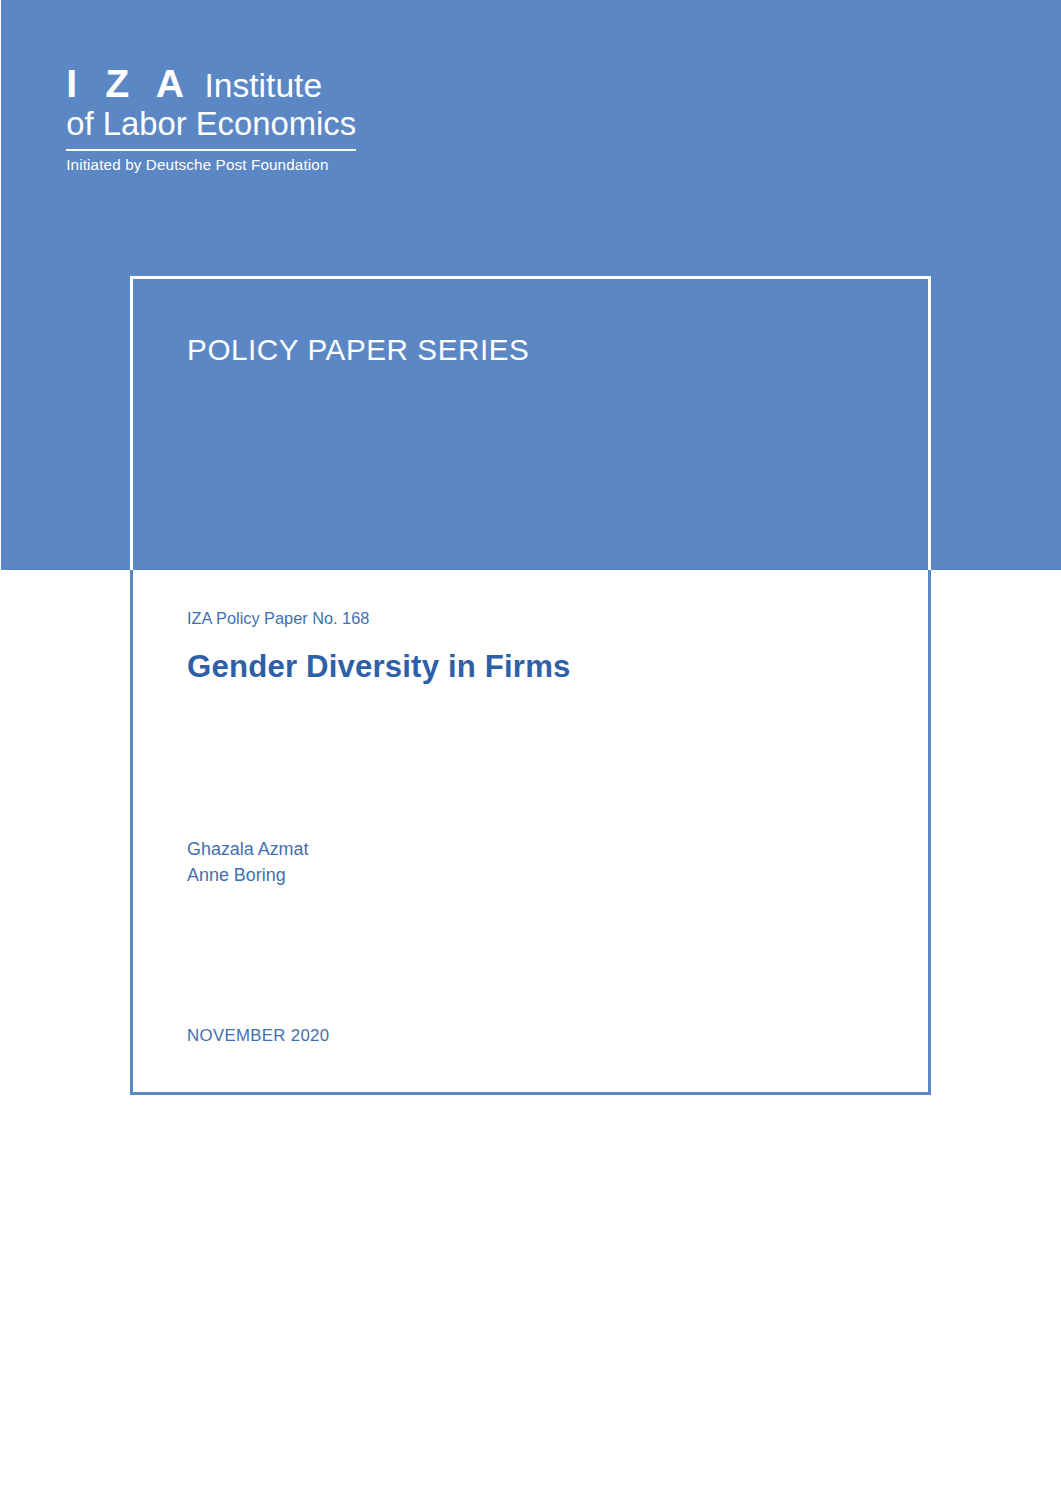I Z A Institute
of Labor Economics
Initiated by Deutsche Post Foundation
POLICY PAPER SERIES
IZA Policy Paper No. 168
Gender Diversity in Firms
Ghazala Azmat
Anne Boring
NOVEMBER 2020